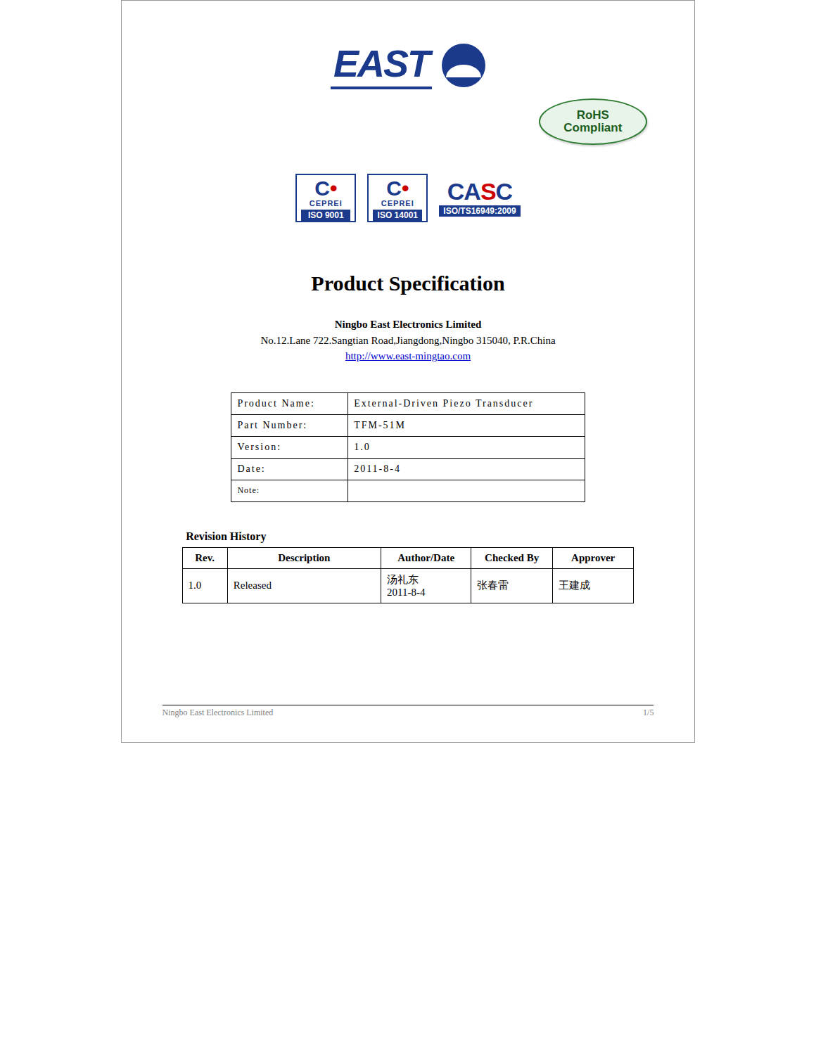EAST
RoHS
Compliant
C•
CEPREI
ISO 9001
C•
CEPREI
ISO 14001
CASC
ISO/TS16949:2009
Product Specification
Ningbo East Electronics Limited
No.12.Lane 722.Sangtian Road,Jiangdong,Ningbo 315040, P.R.China
http://www.east-mingtao.com
| Product Name: | External-Driven Piezo Transducer |
| Part Number: | TFM-51M |
| Version: | 1.0 |
| Date: | 2011-8-4 |
| Note: | |
Revision History
| Rev. | Description | Author/Date | Checked By | Approver |
| --- | --- | --- | --- | --- |
| 1.0 | Released | 汤礼东 2011-8-4 | 张春雷 | 王建成 |
Ningbo East Electronics Limited 1/5